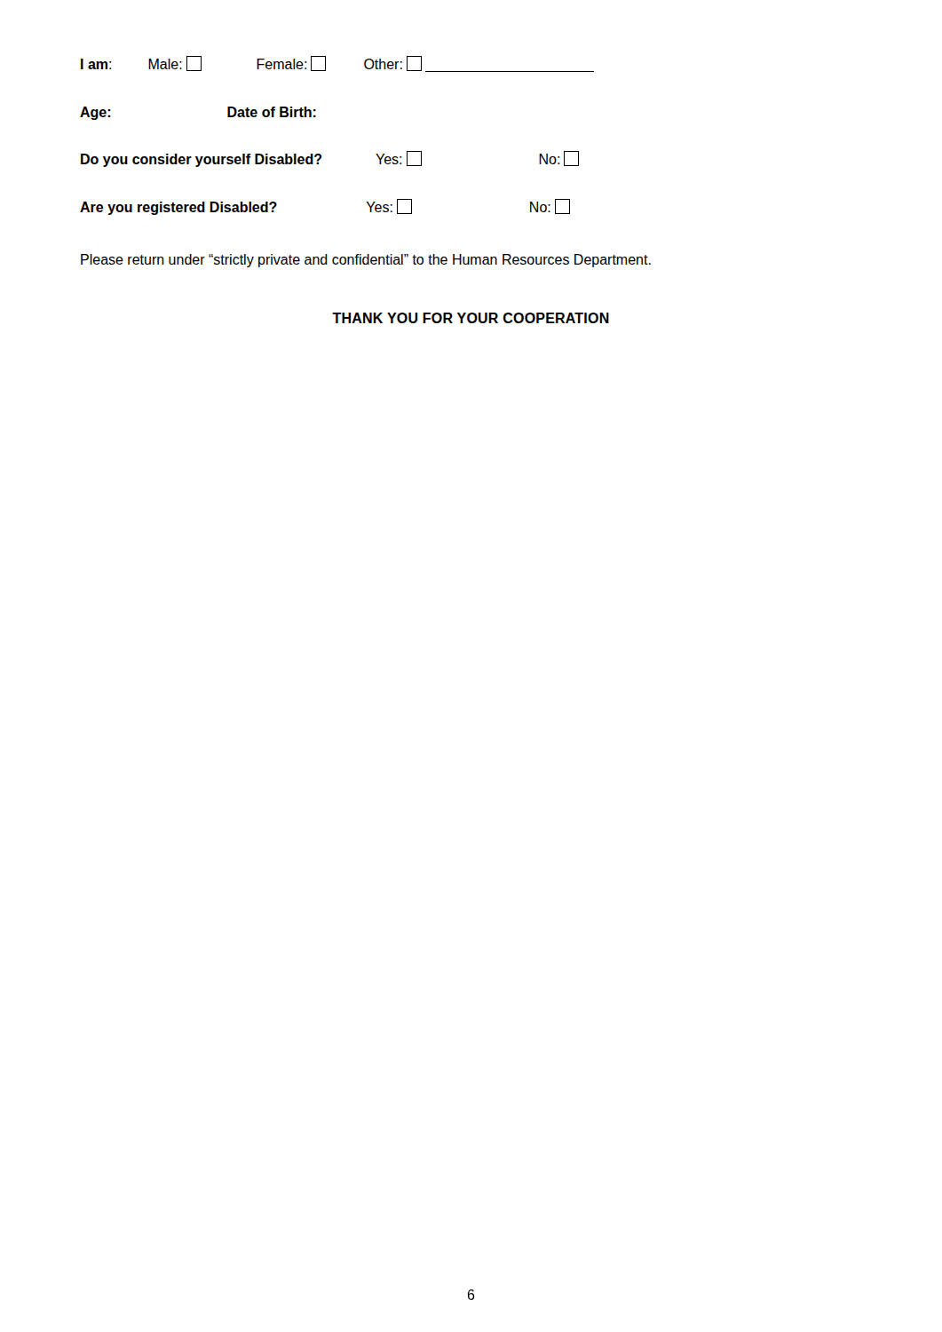I am: Male: Female: Other:
Age: Date of Birth:
Do you consider yourself Disabled? Yes: No:
Are you registered Disabled? Yes: No:
Please return under “strictly private and confidential” to the Human Resources Department.
THANK YOU FOR YOUR COOPERATION
6